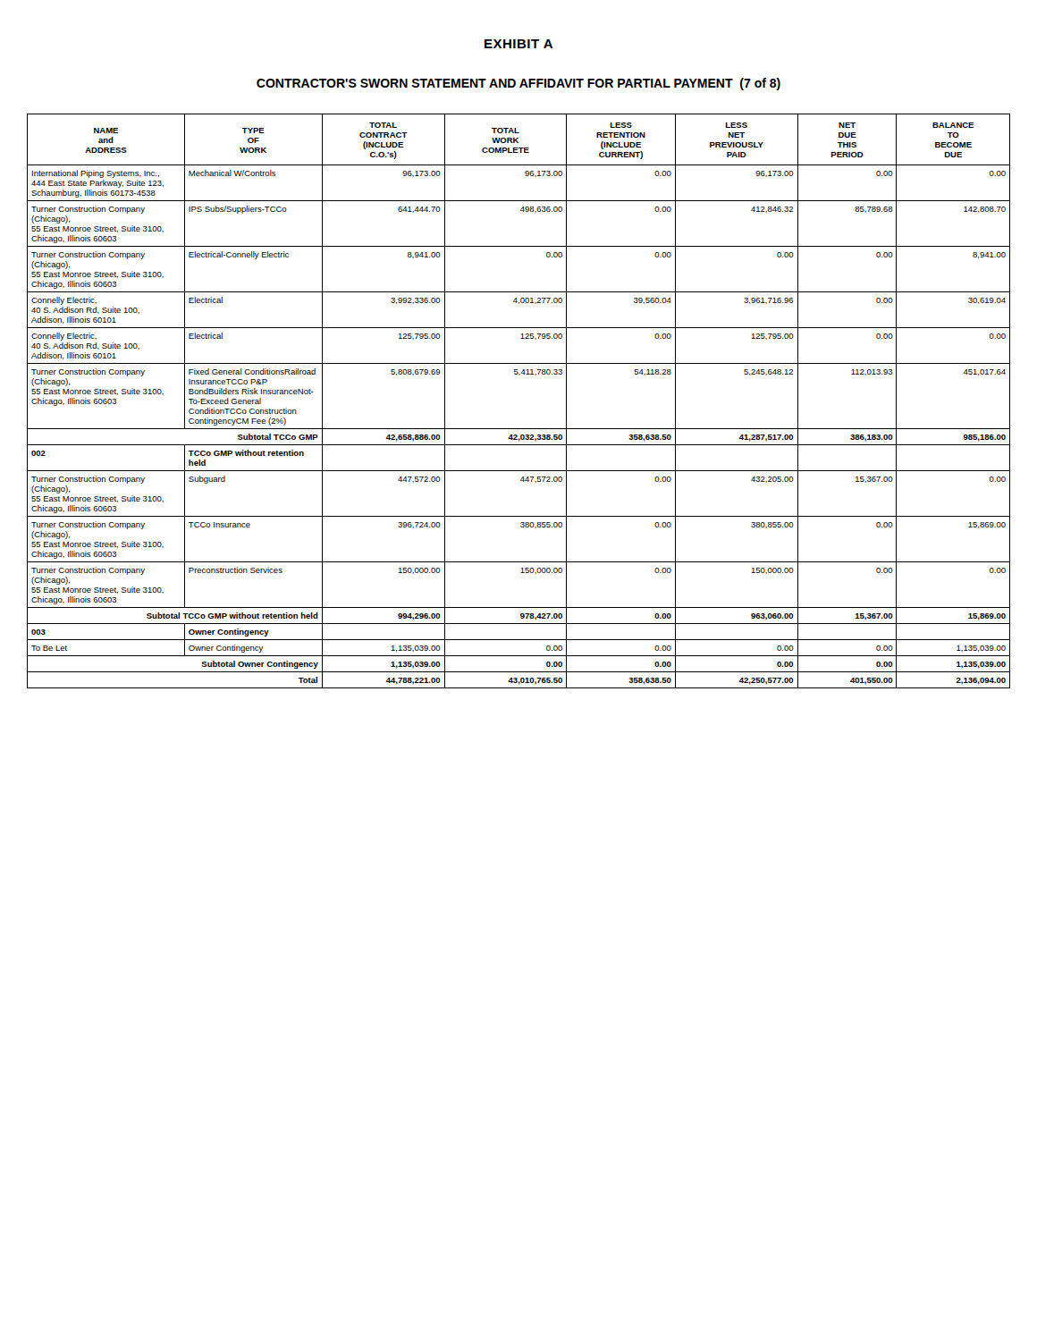EXHIBIT A
CONTRACTOR'S SWORN STATEMENT AND AFFIDAVIT FOR PARTIAL PAYMENT (7 of 8)
| NAME and ADDRESS | TYPE OF WORK | TOTAL CONTRACT (INCLUDE C.O.'s) | TOTAL WORK COMPLETE | LESS RETENTION (INCLUDE CURRENT) | LESS NET PREVIOUSLY PAID | NET DUE THIS PERIOD | BALANCE TO BECOME DUE |
| --- | --- | --- | --- | --- | --- | --- | --- |
| International Piping Systems, Inc., 444 East State Parkway, Suite 123, Schaumburg, Illinois 60173-4538 | Mechanical W/Controls | 96,173.00 | 96,173.00 | 0.00 | 96,173.00 | 0.00 | 0.00 |
| Turner Construction Company (Chicago), 55 East Monroe Street, Suite 3100, Chicago, Illinois 60603 | IPS Subs/Suppliers-TCCo | 641,444.70 | 498,636.00 | 0.00 | 412,846.32 | 85,789.68 | 142,808.70 |
| Turner Construction Company (Chicago), 55 East Monroe Street, Suite 3100, Chicago, Illinois 60603 | Electrical-Connelly Electric | 8,941.00 | 0.00 | 0.00 | 0.00 | 0.00 | 8,941.00 |
| Connelly Electric, 40 S. Addison Rd, Suite 100, Addison, Illinois 60101 | Electrical | 3,992,336.00 | 4,001,277.00 | 39,560.04 | 3,961,716.96 | 0.00 | 30,619.04 |
| Connelly Electric, 40 S. Addison Rd, Suite 100, Addison, Illinois 60101 | Electrical | 125,795.00 | 125,795.00 | 0.00 | 125,795.00 | 0.00 | 0.00 |
| Turner Construction Company (Chicago), 55 East Monroe Street, Suite 3100, Chicago, Illinois 60603 | Fixed General ConditionsRailroad InsuranceTCCo P&P BondBuilders Risk InsuranceNot-To-Exceed General ConditionTCCo Construction ContingencyCM Fee (2%) | 5,808,679.69 | 5,411,780.33 | 54,118.28 | 5,245,648.12 | 112,013.93 | 451,017.64 |
| Subtotal TCCo GMP | 42,658,886.00 | 42,032,338.50 | 358,638.50 | 41,287,517.00 | 386,183.00 | 985,186.00 |
| 002 | TCCo GMP without retention held | | | | | | |
| Turner Construction Company (Chicago), 55 East Monroe Street, Suite 3100, Chicago, Illinois 60603 | Subguard | 447,572.00 | 447,572.00 | 0.00 | 432,205.00 | 15,367.00 | 0.00 |
| Turner Construction Company (Chicago), 55 East Monroe Street, Suite 3100, Chicago, Illinois 60603 | TCCo Insurance | 396,724.00 | 380,855.00 | 0.00 | 380,855.00 | 0.00 | 15,869.00 |
| Turner Construction Company (Chicago), 55 East Monroe Street, Suite 3100, Chicago, Illinois 60603 | Preconstruction Services | 150,000.00 | 150,000.00 | 0.00 | 150,000.00 | 0.00 | 0.00 |
| Subtotal TCCo GMP without retention held | 994,296.00 | 978,427.00 | 0.00 | 963,060.00 | 15,367.00 | 15,869.00 |
| 003 | Owner Contingency | | | | | | |
| To Be Let | Owner Contingency | 1,135,039.00 | 0.00 | 0.00 | 0.00 | 0.00 | 1,135,039.00 |
| Subtotal Owner Contingency | 1,135,039.00 | 0.00 | 0.00 | 0.00 | 0.00 | 1,135,039.00 |
| Total | 44,788,221.00 | 43,010,765.50 | 358,638.50 | 42,250,577.00 | 401,550.00 | 2,136,094.00 |